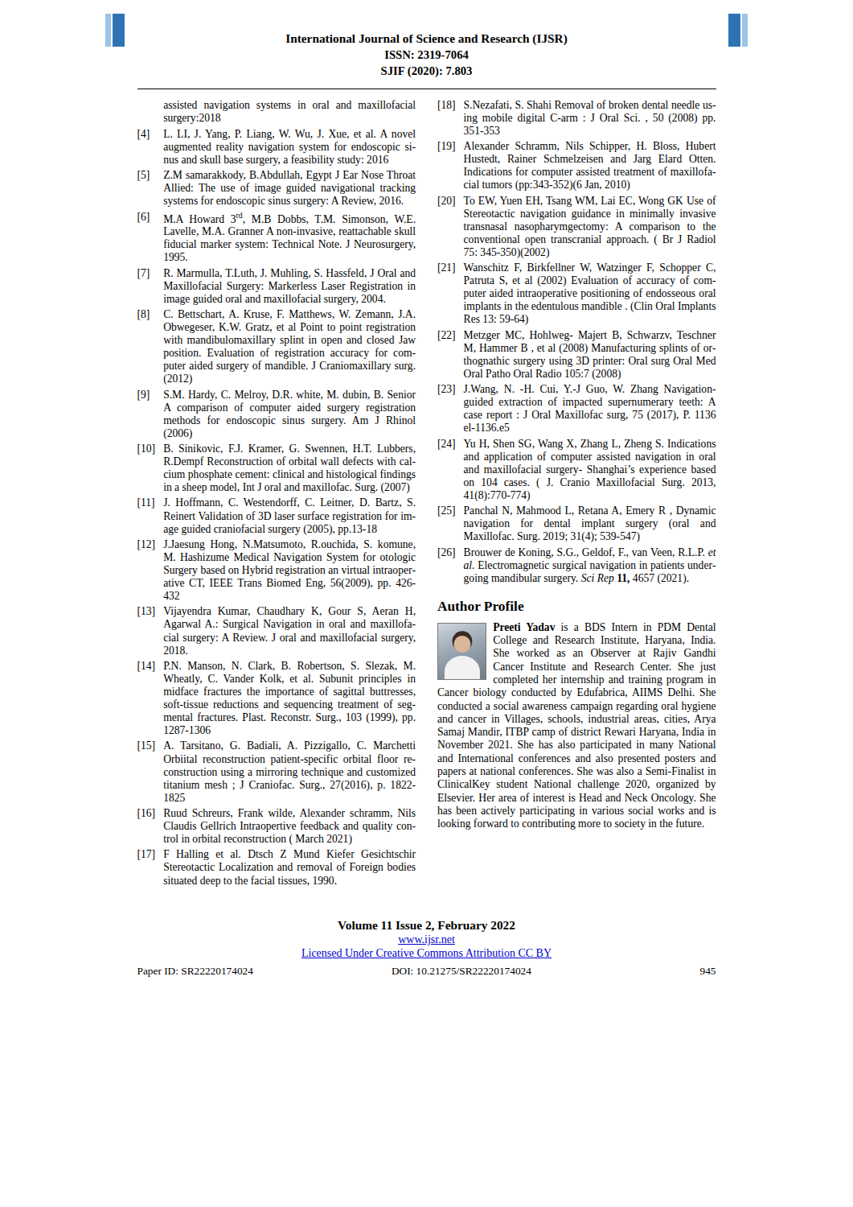International Journal of Science and Research (IJSR)
ISSN: 2319-7064
SJIF (2020): 7.803
assisted navigation systems in oral and maxillofacial surgery:2018
[4] L. LI, J. Yang, P. Liang, W. Wu, J. Xue, et al. A novel augmented reality navigation system for endoscopic sinus and skull base surgery, a feasibility study: 2016
[5] Z.M samarakkody, B.Abdullah, Egypt J Ear Nose Throat Allied: The use of image guided navigational tracking systems for endoscopic sinus surgery: A Review, 2016.
[6] M.A Howard 3rd, M.B Dobbs, T.M. Simonson, W.E. Lavelle, M.A. Granner A non-invasive, reattachable skull fiducial marker system: Technical Note. J Neurosurgery, 1995.
[7] R. Marmulla, T.Luth, J. Muhling, S. Hassfeld, J Oral and Maxillofacial Surgery: Markerless Laser Registration in image guided oral and maxillofacial surgery, 2004.
[8] C. Bettschart, A. Kruse, F. Matthews, W. Zemann, J.A. Obwegeser, K.W. Gratz, et al Point to point registration with mandibulomaxillary splint in open and closed Jaw position. Evaluation of registration accuracy for computer aided surgery of mandible. J Craniomaxillary surg. (2012)
[9] S.M. Hardy, C. Melroy, D.R. white, M. dubin, B. Senior A comparison of computer aided surgery registration methods for endoscopic sinus surgery. Am J Rhinol (2006)
[10] B. Sinikovic, F.J. Kramer, G. Swennen, H.T. Lubbers, R.Dempf Reconstruction of orbital wall defects with calcium phosphate cement: clinical and histological findings in a sheep model, Int J oral and maxillofac. Surg. (2007)
[11] J. Hoffmann, C. Westendorff, C. Leitner, D. Bartz, S. Reinert Validation of 3D laser surface registration for image guided craniofacial surgery (2005), pp.13-18
[12] J.Jaesung Hong, N.Matsumoto, R.ouchida, S. komune, M. Hashizume Medical Navigation System for otologic Surgery based on Hybrid registration an virtual intraoperative CT, IEEE Trans Biomed Eng, 56(2009), pp. 426-432
[13] Vijayendra Kumar, Chaudhary K, Gour S, Aeran H, Agarwal A.: Surgical Navigation in oral and maxillofacial surgery: A Review. J oral and maxillofacial surgery, 2018.
[14] P.N. Manson, N. Clark, B. Robertson, S. Slezak, M. Wheatly, C. Vander Kolk, et al. Subunit principles in midface fractures the importance of sagittal buttresses, soft-tissue reductions and sequencing treatment of segmental fractures. Plast. Reconstr. Surg., 103 (1999), pp. 1287-1306
[15] A. Tarsitano, G. Badiali, A. Pizzigallo, C. Marchetti Orbiital reconstruction patient-specific orbital floor reconstruction using a mirroring technique and customized titanium mesh ; J Craniofac. Surg., 27(2016), p. 1822-1825
[16] Ruud Schreurs, Frank wilde, Alexander schramm, Nils Claudis Gellrich Intraopertive feedback and quality control in orbital reconstruction ( March 2021)
[17] F Halling et al. Dtsch Z Mund Kiefer Gesichtschir Stereotactic Localization and removal of Foreign bodies situated deep to the facial tissues, 1990.
[18] S.Nezafati, S. Shahi Removal of broken dental needle using mobile digital C-arm : J Oral Sci. , 50 (2008) pp. 351-353
[19] Alexander Schramm, Nils Schipper, H. Bloss, Hubert Hustedt, Rainer Schmelzeisen and Jarg Elard Otten. Indications for computer assisted treatment of maxillofacial tumors (pp:343-352)(6 Jan, 2010)
[20] To EW, Yuen EH, Tsang WM, Lai EC, Wong GK Use of Stereotactic navigation guidance in minimally invasive transnasal nasopharymgectomy: A comparison to the conventional open transcranial approach. ( Br J Radiol 75: 345-350)(2002)
[21] Wanschitz F, Birkfellner W, Watzinger F, Schopper C, Patruta S, et al (2002) Evaluation of accuracy of computer aided intraoperative positioning of endosseous oral implants in the edentulous mandible . (Clin Oral Implants Res 13: 59-64)
[22] Metzger MC, Hohlweg- Majert B, Schwarzv, Teschner M, Hammer B , et al (2008) Manufacturing splints of orthognathic surgery using 3D printer: Oral surg Oral Med Oral Patho Oral Radio 105:7 (2008)
[23] J.Wang, N. -H. Cui, Y.-J Guo, W. Zhang Navigation-guided extraction of impacted supernumerary teeth: A case report : J Oral Maxillofac surg, 75 (2017), P. 1136 el-1136.e5
[24] Yu H, Shen SG, Wang X, Zhang L, Zheng S. Indications and application of computer assisted navigation in oral and maxillofacial surgery- Shanghai’s experience based on 104 cases. ( J. Cranio Maxillofacial Surg. 2013, 41(8):770-774)
[25] Panchal N, Mahmood L, Retana A, Emery R , Dynamic navigation for dental implant surgery (oral and Maxillofac. Surg. 2019; 31(4); 539-547)
[26] Brouwer de Koning, S.G., Geldof, F., van Veen, R.L.P. et al. Electromagnetic surgical navigation in patients undergoing mandibular surgery. Sci Rep 11, 4657 (2021).
Author Profile
Preeti Yadav is a BDS Intern in PDM Dental College and Research Institute, Haryana, India. She worked as an Observer at Rajiv Gandhi Cancer Institute and Research Center. She just completed her internship and training program in Cancer biology conducted by Edufabrica, AIIMS Delhi. She conducted a social awareness campaign regarding oral hygiene and cancer in Villages, schools, industrial areas, cities, Arya Samaj Mandir, ITBP camp of district Rewari Haryana, India in November 2021. She has also participated in many National and International conferences and also presented posters and papers at national conferences. She was also a Semi-Finalist in ClinicalKey student National challenge 2020, organized by Elsevier. Her area of interest is Head and Neck Oncology. She has been actively participating in various social works and is looking forward to contributing more to society in the future.
Volume 11 Issue 2, February 2022
www.ijsr.net
Licensed Under Creative Commons Attribution CC BY
Paper ID: SR22220174024
DOI: 10.21275/SR22220174024
945